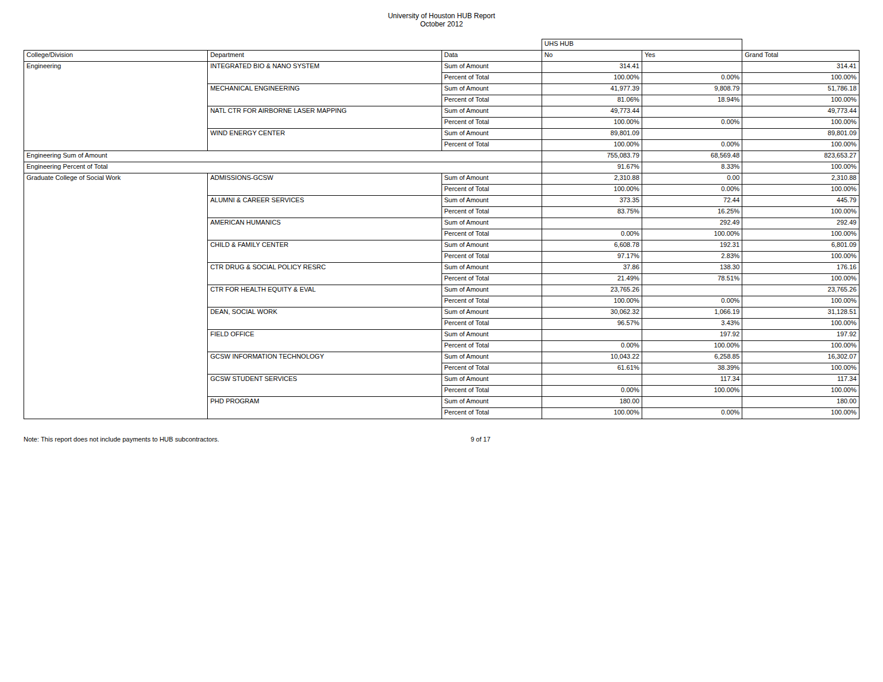University of Houston HUB Report
October 2012
| | | | UHS HUB | |
| College/Division | Department | Data | No | Yes | Grand Total |
| Engineering | INTEGRATED BIO & NANO SYSTEM | Sum of Amount | 314.41 | | 314.41 |
| Percent of Total | 100.00% | 0.00% | 100.00% |
| MECHANICAL ENGINEERING | Sum of Amount | 41,977.39 | 9,808.79 | 51,786.18 |
| Percent of Total | 81.06% | 18.94% | 100.00% |
| NATL CTR FOR AIRBORNE LASER MAPPING | Sum of Amount | 49,773.44 | | 49,773.44 |
| Percent of Total | 100.00% | 0.00% | 100.00% |
| WIND ENERGY CENTER | Sum of Amount | 89,801.09 | | 89,801.09 |
| Percent of Total | 100.00% | 0.00% | 100.00% |
| Engineering Sum of Amount | 755,083.79 | 68,569.48 | 823,653.27 |
| Engineering Percent of Total | 91.67% | 8.33% | 100.00% |
| Graduate College of Social Work | ADMISSIONS-GCSW | Sum of Amount | 2,310.88 | 0.00 | 2,310.88 |
| Percent of Total | 100.00% | 0.00% | 100.00% |
| ALUMNI & CAREER SERVICES | Sum of Amount | 373.35 | 72.44 | 445.79 |
| Percent of Total | 83.75% | 16.25% | 100.00% |
| AMERICAN HUMANICS | Sum of Amount | | 292.49 | 292.49 |
| Percent of Total | 0.00% | 100.00% | 100.00% |
| CHILD & FAMILY CENTER | Sum of Amount | 6,608.78 | 192.31 | 6,801.09 |
| Percent of Total | 97.17% | 2.83% | 100.00% |
| CTR DRUG & SOCIAL POLICY RESRC | Sum of Amount | 37.86 | 138.30 | 176.16 |
| Percent of Total | 21.49% | 78.51% | 100.00% |
| CTR FOR HEALTH EQUITY & EVAL | Sum of Amount | 23,765.26 | | 23,765.26 |
| Percent of Total | 100.00% | 0.00% | 100.00% |
| DEAN, SOCIAL WORK | Sum of Amount | 30,062.32 | 1,066.19 | 31,128.51 |
| Percent of Total | 96.57% | 3.43% | 100.00% |
| FIELD OFFICE | Sum of Amount | | 197.92 | 197.92 |
| Percent of Total | 0.00% | 100.00% | 100.00% |
| GCSW INFORMATION TECHNOLOGY | Sum of Amount | 10,043.22 | 6,258.85 | 16,302.07 |
| Percent of Total | 61.61% | 38.39% | 100.00% |
| GCSW STUDENT SERVICES | Sum of Amount | | 117.34 | 117.34 |
| Percent of Total | 0.00% | 100.00% | 100.00% |
| PHD PROGRAM | Sum of Amount | 180.00 | | 180.00 |
| Percent of Total | 100.00% | 0.00% | 100.00% |
Note: This report does not include payments to HUB subcontractors.
9 of 17